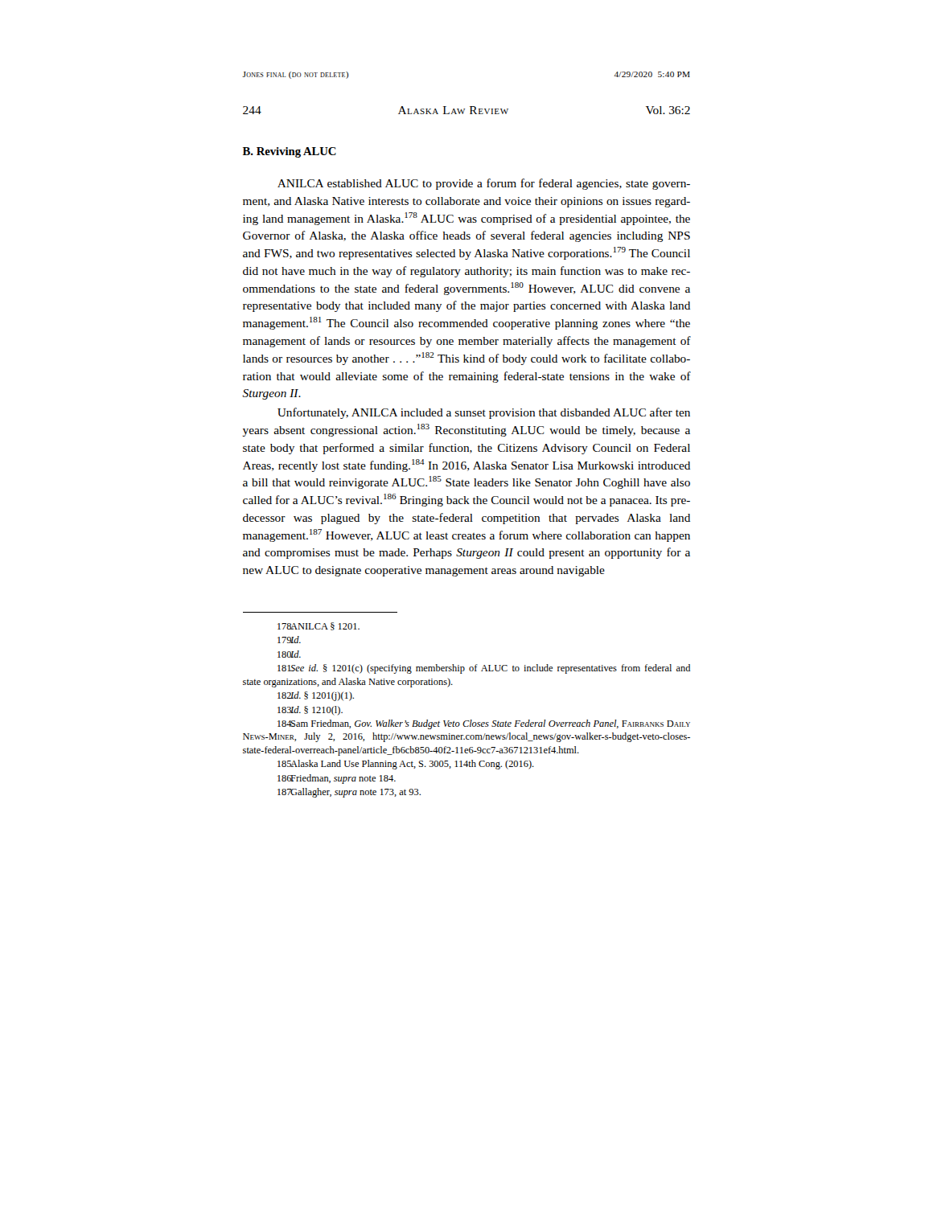Jones Final (Do Not Delete) 4/29/2020 5:40 PM
244 Alaska Law Review Vol. 36:2
B. Reviving ALUC
ANILCA established ALUC to provide a forum for federal agencies, state government, and Alaska Native interests to collaborate and voice their opinions on issues regarding land management in Alaska.178 ALUC was comprised of a presidential appointee, the Governor of Alaska, the Alaska office heads of several federal agencies including NPS and FWS, and two representatives selected by Alaska Native corporations.179 The Council did not have much in the way of regulatory authority; its main function was to make recommendations to the state and federal governments.180 However, ALUC did convene a representative body that included many of the major parties concerned with Alaska land management.181 The Council also recommended cooperative planning zones where “the management of lands or resources by one member materially affects the management of lands or resources by another . . . .”182 This kind of body could work to facilitate collaboration that would alleviate some of the remaining federal-state tensions in the wake of Sturgeon II.
Unfortunately, ANILCA included a sunset provision that disbanded ALUC after ten years absent congressional action.183 Reconstituting ALUC would be timely, because a state body that performed a similar function, the Citizens Advisory Council on Federal Areas, recently lost state funding.184 In 2016, Alaska Senator Lisa Murkowski introduced a bill that would reinvigorate ALUC.185 State leaders like Senator John Coghill have also called for a ALUC’s revival.186 Bringing back the Council would not be a panacea. Its predecessor was plagued by the state-federal competition that pervades Alaska land management.187 However, ALUC at least creates a forum where collaboration can happen and compromises must be made. Perhaps Sturgeon II could present an opportunity for a new ALUC to designate cooperative management areas around navigable
178. ANILCA § 1201.
179. Id.
180. Id.
181. See id. § 1201(c) (specifying membership of ALUC to include representatives from federal and state organizations, and Alaska Native corporations).
182. Id. § 1201(j)(1).
183. Id. § 1210(l).
184. Sam Friedman, Gov. Walker’s Budget Veto Closes State Federal Overreach Panel, Fairbanks Daily News-Miner, July 2, 2016, http://www.newsminer.com/news/local_news/gov-walker-s-budget-veto-closes-state-federal-overreach-panel/article_fb6cb850-40f2-11e6-9cc7-a36712131ef4.html.
185. Alaska Land Use Planning Act, S. 3005, 114th Cong. (2016).
186. Friedman, supra note 184.
187. Gallagher, supra note 173, at 93.